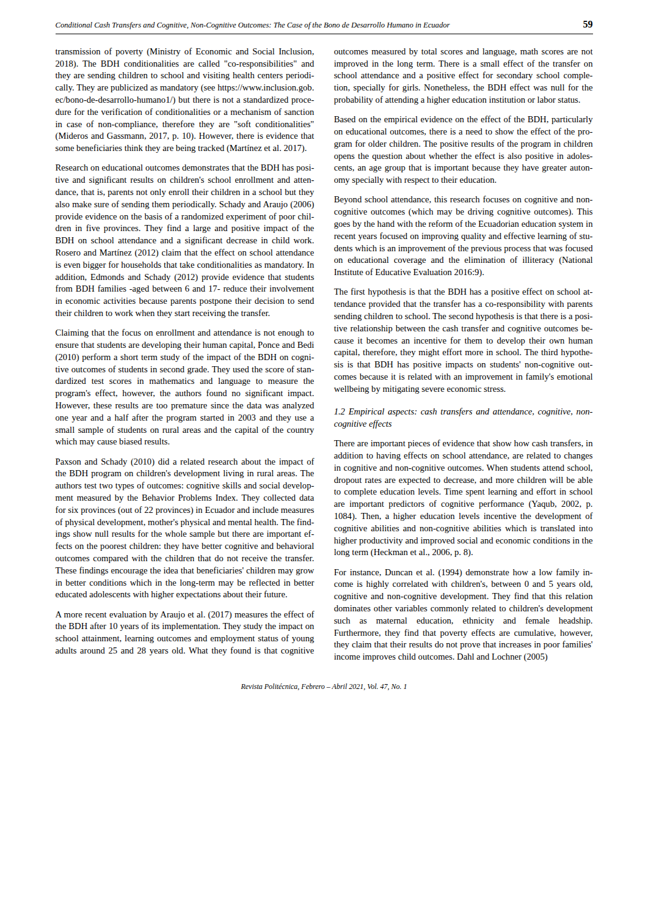Conditional Cash Transfers and Cognitive, Non-Cognitive Outcomes: The Case of the Bono de Desarrollo Humano in Ecuador 59
transmission of poverty (Ministry of Economic and Social Inclusion, 2018). The BDH conditionalities are called "co-responsibilities" and they are sending children to school and visiting health centers periodically. They are publicized as mandatory (see https://www.inclusion.gob.ec/bono-de-desarrollo-humano1/) but there is not a standardized procedure for the verification of conditionalities or a mechanism of sanction in case of non-compliance, therefore they are "soft conditionalities" (Mideros and Gassmann, 2017, p. 10). However, there is evidence that some beneficiaries think they are being tracked (Martínez et al. 2017).
Research on educational outcomes demonstrates that the BDH has positive and significant results on children's school enrollment and attendance, that is, parents not only enroll their children in a school but they also make sure of sending them periodically. Schady and Araujo (2006) provide evidence on the basis of a randomized experiment of poor children in five provinces. They find a large and positive impact of the BDH on school attendance and a significant decrease in child work. Rosero and Martínez (2012) claim that the effect on school attendance is even bigger for households that take conditionalities as mandatory. In addition, Edmonds and Schady (2012) provide evidence that students from BDH families -aged between 6 and 17- reduce their involvement in economic activities because parents postpone their decision to send their children to work when they start receiving the transfer.
Claiming that the focus on enrollment and attendance is not enough to ensure that students are developing their human capital, Ponce and Bedi (2010) perform a short term study of the impact of the BDH on cognitive outcomes of students in second grade. They used the score of standardized test scores in mathematics and language to measure the program's effect, however, the authors found no significant impact. However, these results are too premature since the data was analyzed one year and a half after the program started in 2003 and they use a small sample of students on rural areas and the capital of the country which may cause biased results.
Paxson and Schady (2010) did a related research about the impact of the BDH program on children's development living in rural areas. The authors test two types of outcomes: cognitive skills and social development measured by the Behavior Problems Index. They collected data for six provinces (out of 22 provinces) in Ecuador and include measures of physical development, mother's physical and mental health. The findings show null results for the whole sample but there are important effects on the poorest children: they have better cognitive and behavioral outcomes compared with the children that do not receive the transfer. These findings encourage the idea that beneficiaries' children may grow in better conditions which in the long-term may be reflected in better educated adolescents with higher expectations about their future.
A more recent evaluation by Araujo et al. (2017) measures the effect of the BDH after 10 years of its implementation. They study the impact on school attainment, learning outcomes and employment status of young adults around 25 and 28 years old. What they found is that cognitive outcomes measured by total scores and language, math scores are not improved in the long term. There is a small effect of the transfer on school attendance and a positive effect for secondary school completion, specially for girls. Nonetheless, the BDH effect was null for the probability of attending a higher education institution or labor status.
Based on the empirical evidence on the effect of the BDH, particularly on educational outcomes, there is a need to show the effect of the program for older children. The positive results of the program in children opens the question about whether the effect is also positive in adolescents, an age group that is important because they have greater autonomy specially with respect to their education.
Beyond school attendance, this research focuses on cognitive and non-cognitive outcomes (which may be driving cognitive outcomes). This goes by the hand with the reform of the Ecuadorian education system in recent years focused on improving quality and effective learning of students which is an improvement of the previous process that was focused on educational coverage and the elimination of illiteracy (National Institute of Educative Evaluation 2016:9).
The first hypothesis is that the BDH has a positive effect on school attendance provided that the transfer has a co-responsibility with parents sending children to school. The second hypothesis is that there is a positive relationship between the cash transfer and cognitive outcomes because it becomes an incentive for them to develop their own human capital, therefore, they might effort more in school. The third hypothesis is that BDH has positive impacts on students' non-cognitive outcomes because it is related with an improvement in family's emotional wellbeing by mitigating severe economic stress.
1.2 Empirical aspects: cash transfers and attendance, cognitive, non-cognitive effects
There are important pieces of evidence that show how cash transfers, in addition to having effects on school attendance, are related to changes in cognitive and non-cognitive outcomes. When students attend school, dropout rates are expected to decrease, and more children will be able to complete education levels. Time spent learning and effort in school are important predictors of cognitive performance (Yaqub, 2002, p. 1084). Then, a higher education levels incentive the development of cognitive abilities and non-cognitive abilities which is translated into higher productivity and improved social and economic conditions in the long term (Heckman et al., 2006, p. 8).
For instance, Duncan et al. (1994) demonstrate how a low family income is highly correlated with children's, between 0 and 5 years old, cognitive and non-cognitive development. They find that this relation dominates other variables commonly related to children's development such as maternal education, ethnicity and female headship. Furthermore, they find that poverty effects are cumulative, however, they claim that their results do not prove that increases in poor families' income improves child outcomes. Dahl and Lochner (2005)
Revista Politécnica, Febrero – Abril 2021, Vol. 47, No. 1